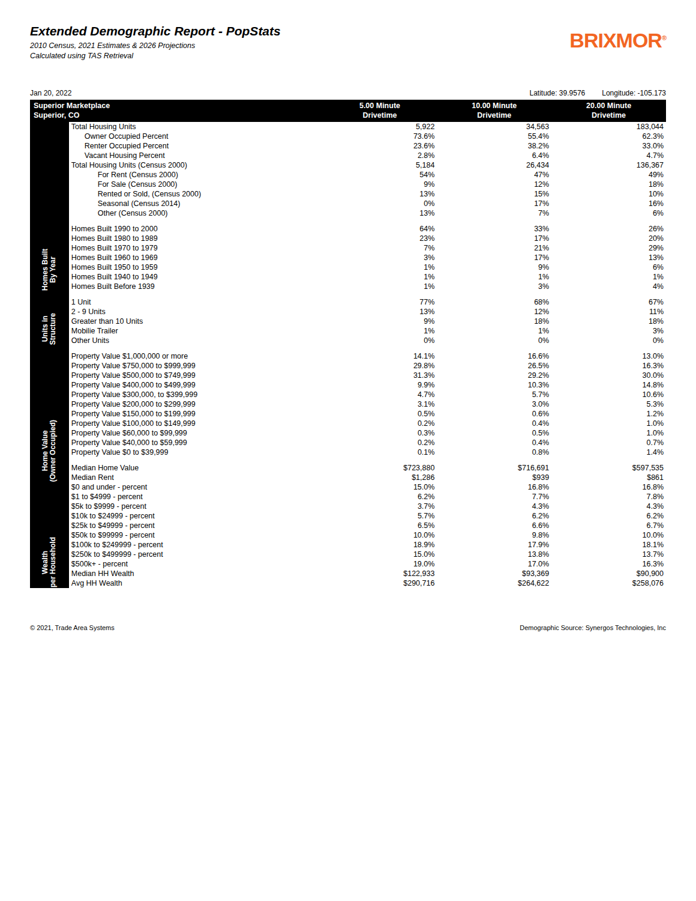Extended Demographic Report - PopStats
2010 Census, 2021 Estimates & 2026 Projections
Calculated using TAS Retrieval
BRIXMOR®
Jan 20, 2022
Latitude: 39.9576 Longitude: -105.173
| Superior Marketplace Superior, CO | 5.00 Minute Drivetime | 10.00 Minute Drivetime | 20.00 Minute Drivetime |
| --- | --- | --- | --- |
| | Total Housing Units | 5,922 | 34,563 | 183,044 |
| Owner Occupied Percent | 73.6% | 55.4% | 62.3% |
| Renter Occupied Percent | 23.6% | 38.2% | 33.0% |
| Vacant Housing Percent | 2.8% | 6.4% | 4.7% |
| Total Housing Units (Census 2000) | 5,184 | 26,434 | 136,367 |
| For Rent (Census 2000) | 54% | 47% | 49% |
| For Sale (Census 2000) | 9% | 12% | 18% |
| Rented or Sold, (Census 2000) | 13% | 15% | 10% |
| Seasonal (Census 2014) | 0% | 17% | 16% |
| | Other (Census 2000) | 13% | 7% | 6% |
| Homes Built By Year | Homes Built 1990 to 2000 | 64% | 33% | 26% |
| Homes Built 1980 to 1989 | 23% | 17% | 20% |
| Homes Built 1970 to 1979 | 7% | 21% | 29% |
| Homes Built 1960 to 1969 | 3% | 17% | 13% |
| Homes Built 1950 to 1959 | 1% | 9% | 6% |
| Homes Built 1940 to 1949 | 1% | 1% | 1% |
| Homes Built Before 1939 | 1% | 3% | 4% |
| Units in Structure | 1 Unit | 77% | 68% | 67% |
| 2 - 9 Units | 13% | 12% | 11% |
| Greater than 10 Units | 9% | 18% | 18% |
| Mobilie Trailer | 1% | 1% | 3% |
| Other Units | 0% | 0% | 0% |
| Home Value (Owner Occupied) | Property Value $1,000,000 or more | 14.1% | 16.6% | 13.0% |
| Property Value $750,000 to $999,999 | 29.8% | 26.5% | 16.3% |
| Property Value $500,000 to $749,999 | 31.3% | 29.2% | 30.0% |
| Property Value $400,000 to $499,999 | 9.9% | 10.3% | 14.8% |
| Property Value $300,000, to $399,999 | 4.7% | 5.7% | 10.6% |
| Property Value $200,000 to $299,999 | 3.1% | 3.0% | 5.3% |
| Property Value $150,000 to $199,999 | 0.5% | 0.6% | 1.2% |
| Property Value $100,000 to $149,999 | 0.2% | 0.4% | 1.0% |
| Property Value $60,000 to $99,999 | 0.3% | 0.5% | 1.0% |
| Property Value $40,000 to $59,999 | 0.2% | 0.4% | 0.7% |
| Property Value $0 to $39,999 | 0.1% | 0.8% | 1.4% |
| Median Home Value | $723,880 | $716,691 | $597,535 |
| Median Rent | $1,286 | $939 | $861 |
| Wealth per Household | $0 and under - percent | 15.0% | 16.8% | 16.8% |
| $1 to $4999 - percent | 6.2% | 7.7% | 7.8% |
| $5k to $9999 - percent | 3.7% | 4.3% | 4.3% |
| $10k to $24999 - percent | 5.7% | 6.2% | 6.2% |
| $25k to $49999 - percent | 6.5% | 6.6% | 6.7% |
| $50k to $99999 - percent | 10.0% | 9.8% | 10.0% |
| $100k to $249999 - percent | 18.9% | 17.9% | 18.1% |
| $250k to $499999 - percent | 15.0% | 13.8% | 13.7% |
| $500k+ - percent | 19.0% | 17.0% | 16.3% |
| Median HH Wealth | $122,933 | $93,369 | $90,900 |
| Avg HH Wealth | $290,716 | $264,622 | $258,076 |
© 2021, Trade Area Systems
Demographic Source: Synergos Technologies, Inc